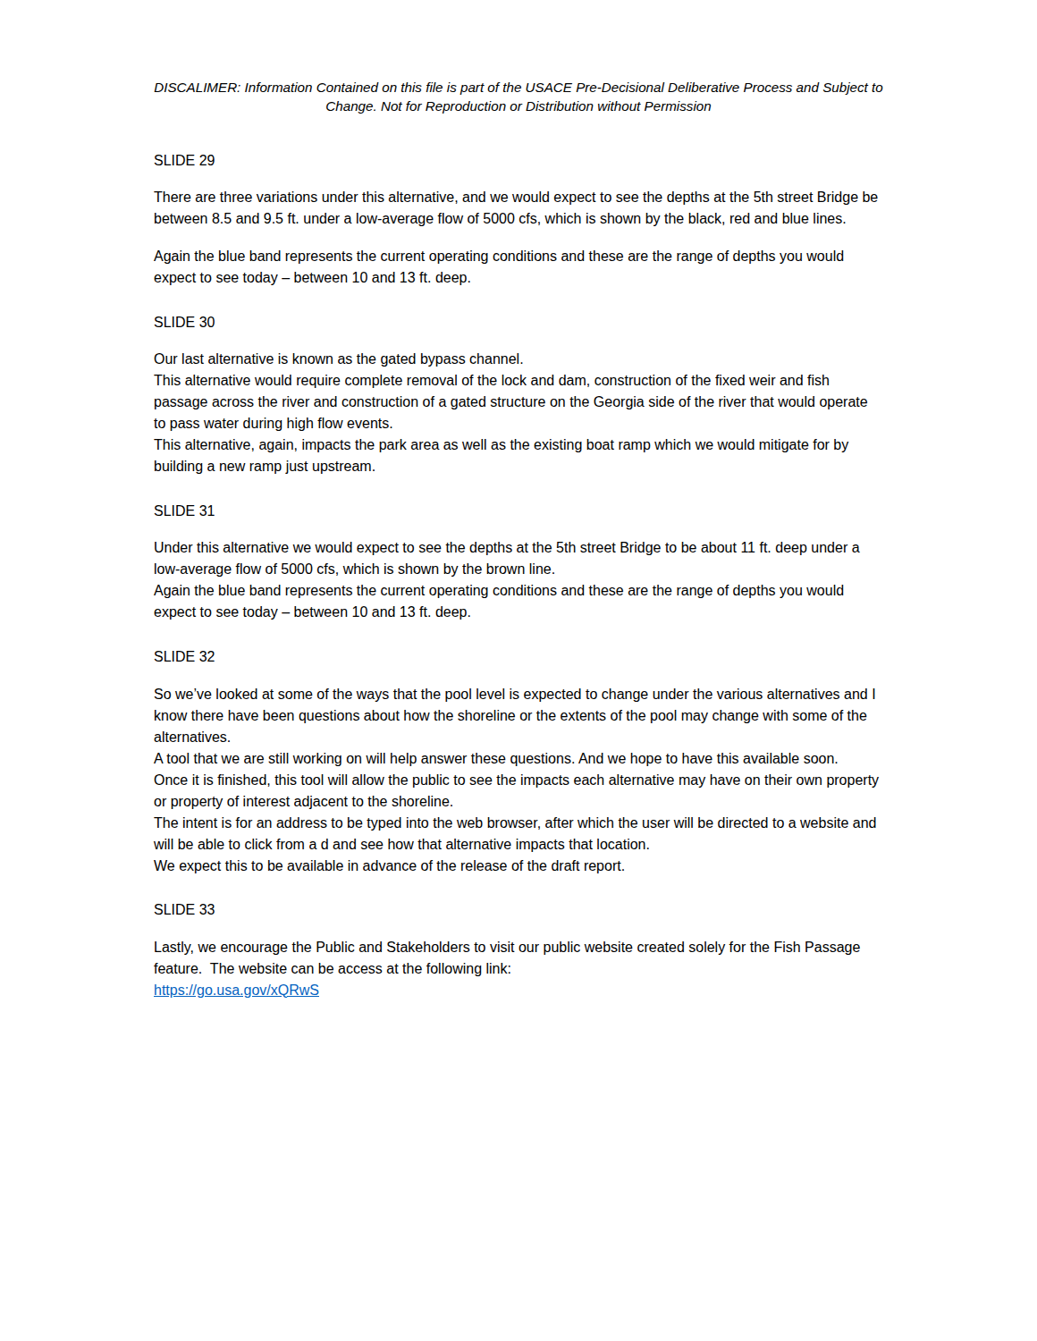DISCALIMER: Information Contained on this file is part of the USACE Pre-Decisional Deliberative Process and Subject to Change. Not for Reproduction or Distribution without Permission
SLIDE 29
There are three variations under this alternative, and we would expect to see the depths at the 5th street Bridge be between 8.5 and 9.5 ft. under a low-average flow of 5000 cfs, which is shown by the black, red and blue lines.
Again the blue band represents the current operating conditions and these are the range of depths you would expect to see today – between 10 and 13 ft. deep.
SLIDE 30
Our last alternative is known as the gated bypass channel.
This alternative would require complete removal of the lock and dam, construction of the fixed weir and fish passage across the river and construction of a gated structure on the Georgia side of the river that would operate to pass water during high flow events.
This alternative, again, impacts the park area as well as the existing boat ramp which we would mitigate for by building a new ramp just upstream.
SLIDE 31
Under this alternative we would expect to see the depths at the 5th street Bridge to be about 11 ft. deep under a low-average flow of 5000 cfs, which is shown by the brown line.
Again the blue band represents the current operating conditions and these are the range of depths you would expect to see today – between 10 and 13 ft. deep.
SLIDE 32
So we’ve looked at some of the ways that the pool level is expected to change under the various alternatives and I know there have been questions about how the shoreline or the extents of the pool may change with some of the alternatives.
A tool that we are still working on will help answer these questions. And we hope to have this available soon.
Once it is finished, this tool will allow the public to see the impacts each alternative may have on their own property or property of interest adjacent to the shoreline.
The intent is for an address to be typed into the web browser, after which the user will be directed to a website and will be able to click from a d and see how that alternative impacts that location.
We expect this to be available in advance of the release of the draft report.
SLIDE 33
Lastly, we encourage the Public and Stakeholders to visit our public website created solely for the Fish Passage feature. The website can be access at the following link:
https://go.usa.gov/xQRwS